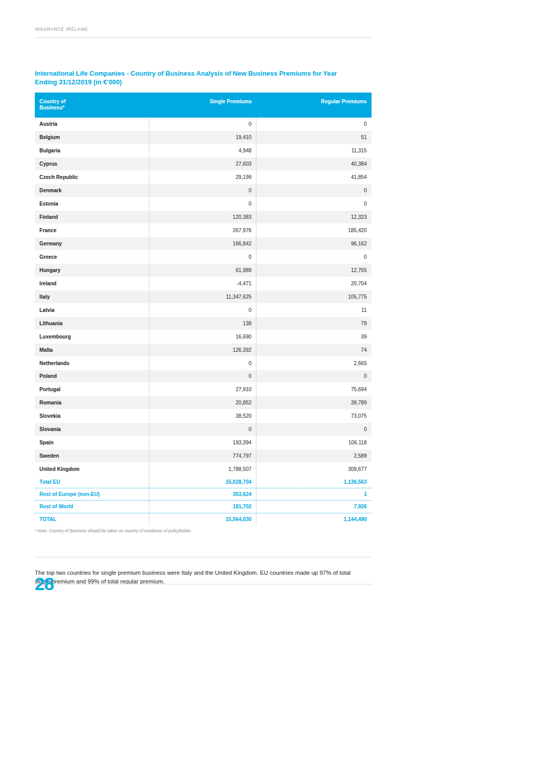Insurance Ireland
International Life Companies - Country of Business Analysis of New Business Premiums for Year Ending 31/12/2019 (in €’000)
| Country of Business* | Single Premiums | Regular Premiums |
| --- | --- | --- |
| Austria | 0 | 0 |
| Belgium | 19,410 | 51 |
| Bulgaria | 4,948 | 11,315 |
| Cyprus | 27,603 | 40,384 |
| Czech Republic | 29,199 | 41,854 |
| Denmark | 0 | 0 |
| Estonia | 0 | 0 |
| Finland | 120,383 | 12,323 |
| France | 267,976 | 185,420 |
| Germany | 166,842 | 96,162 |
| Greece | 0 | 0 |
| Hungary | 61,989 | 12,765 |
| Ireland | -4,471 | 20,704 |
| Italy | 11,347,625 | 105,775 |
| Latvia | 0 | 11 |
| Lithuania | 138 | 79 |
| Luxembourg | 16,690 | 39 |
| Malta | 126,392 | 74 |
| Netherlands | 0 | 2,665 |
| Poland | 0 | 0 |
| Portugal | 27,910 | 75,694 |
| Romania | 20,852 | 39,789 |
| Slovekia | 38,520 | 73,075 |
| Slovania | 0 | 0 |
| Spain | 193,394 | 106,118 |
| Sweden | 774,797 | 2,589 |
| United Kingdom | 1,788,507 | 309,677 |
| Total EU | 15,028,704 | 1,136,563 |
| Rest of Europe (non-EU) | 353,624 | 1 |
| Rest of World | 181,702 | 7,926 |
| TOTAL | 15,564,030 | 1,144,490 |
* Note: Country of Business should be taken as country of residence of policyholder.
The top two countries for single premium business were Italy and the United Kingdom. EU countries made up 97% of total single premium and 99% of total regular premium.
28